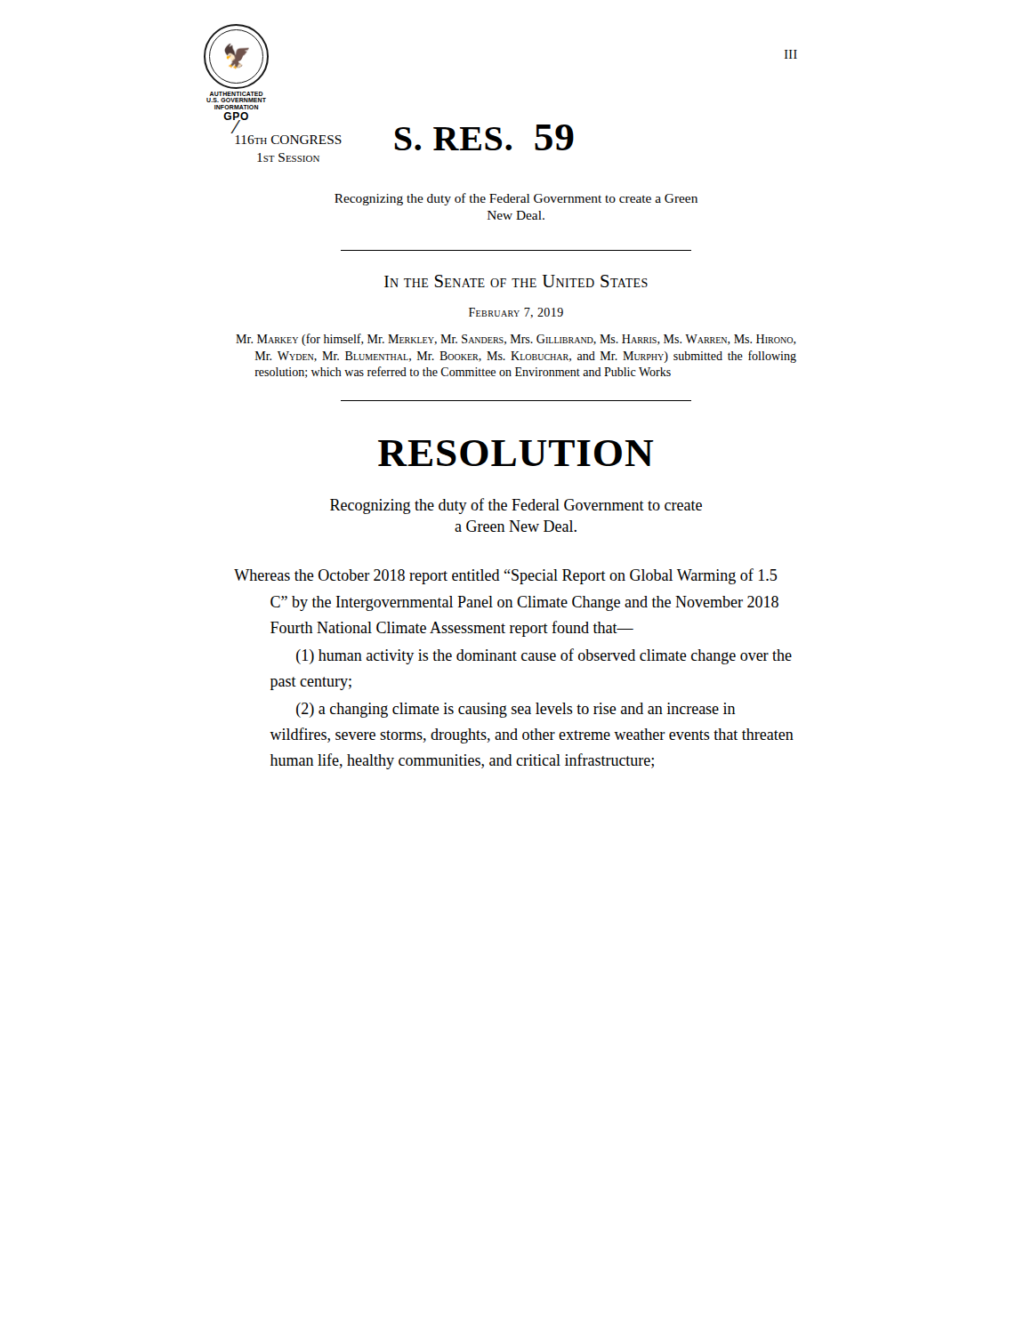🦅
AUTHENTICATED
U.S. GOVERNMENT
INFORMATION
GPO
⁄
III
116th CONGRESS
1st Session
S. RES. 59
Recognizing the duty of the Federal Government to create a Green New Deal.
In the Senate of the United States
February 7, 2019
Mr. Markey (for himself, Mr. Merkley, Mr. Sanders, Mrs. Gillibrand, Ms. Harris, Ms. Warren, Ms. Hirono, Mr. Wyden, Mr. Blumenthal, Mr. Booker, Ms. Klobuchar, and Mr. Murphy) submitted the following resolution; which was referred to the Committee on Environment and Public Works
RESOLUTION
Recognizing the duty of the Federal Government to create
a Green New Deal.
Whereas the October 2018 report entitled “Special Report on Global Warming of 1.5 C” by the Intergovernmental Panel on Climate Change and the November 2018 Fourth National Climate Assessment report found that—
(1) human activity is the dominant cause of observed climate change over the past century;
(2) a changing climate is causing sea levels to rise and an increase in wildfires, severe storms, droughts, and other extreme weather events that threaten human life, healthy communities, and critical infrastructure;